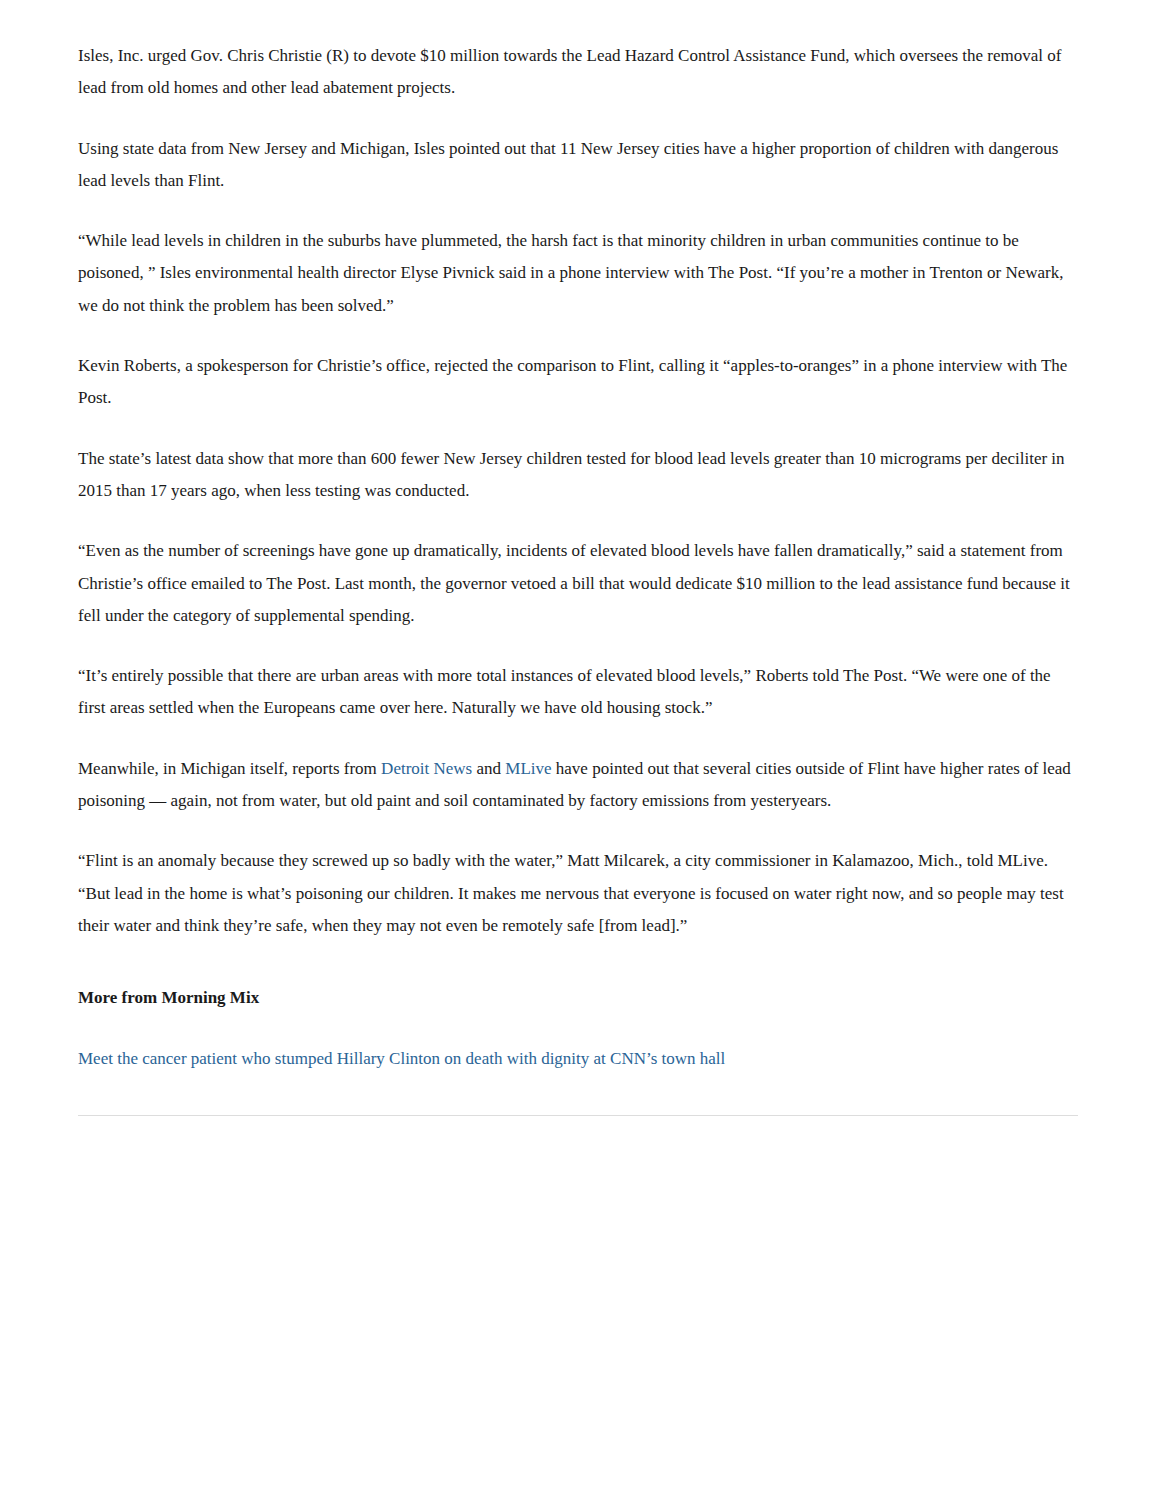Isles, Inc. urged Gov. Chris Christie (R) to devote $10 million towards the Lead Hazard Control Assistance Fund, which oversees the removal of lead from old homes and other lead abatement projects.
Using state data from New Jersey and Michigan, Isles pointed out that 11 New Jersey cities have a higher proportion of children with dangerous lead levels than Flint.
“While lead levels in children in the suburbs have plummeted, the harsh fact is that minority children in urban communities continue to be poisoned, ” Isles environmental health director Elyse Pivnick said in a phone interview with The Post. “If you’re a mother in Trenton or Newark, we do not think the problem has been solved.”
Kevin Roberts, a spokesperson for Christie’s office, rejected the comparison to Flint, calling it “apples-to-oranges” in a phone interview with The Post.
The state’s latest data show that more than 600 fewer New Jersey children tested for blood lead levels greater than 10 micrograms per deciliter in 2015 than 17 years ago, when less testing was conducted.
“Even as the number of screenings have gone up dramatically, incidents of elevated blood levels have fallen dramatically,” said a statement from Christie’s office emailed to The Post. Last month, the governor vetoed a bill that would dedicate $10 million to the lead assistance fund because it fell under the category of supplemental spending.
“It’s entirely possible that there are urban areas with more total instances of elevated blood levels,” Roberts told The Post. “We were one of the first areas settled when the Europeans came over here. Naturally we have old housing stock.”
Meanwhile, in Michigan itself, reports from Detroit News and MLive have pointed out that several cities outside of Flint have higher rates of lead poisoning — again, not from water, but old paint and soil contaminated by factory emissions from yesteryears.
“Flint is an anomaly because they screwed up so badly with the water,” Matt Milcarek, a city commissioner in Kalamazoo, Mich., told MLive. “But lead in the home is what’s poisoning our children. It makes me nervous that everyone is focused on water right now, and so people may test their water and think they’re safe, when they may not even be remotely safe [from lead].”
More from Morning Mix
Meet the cancer patient who stumped Hillary Clinton on death with dignity at CNN’s town hall